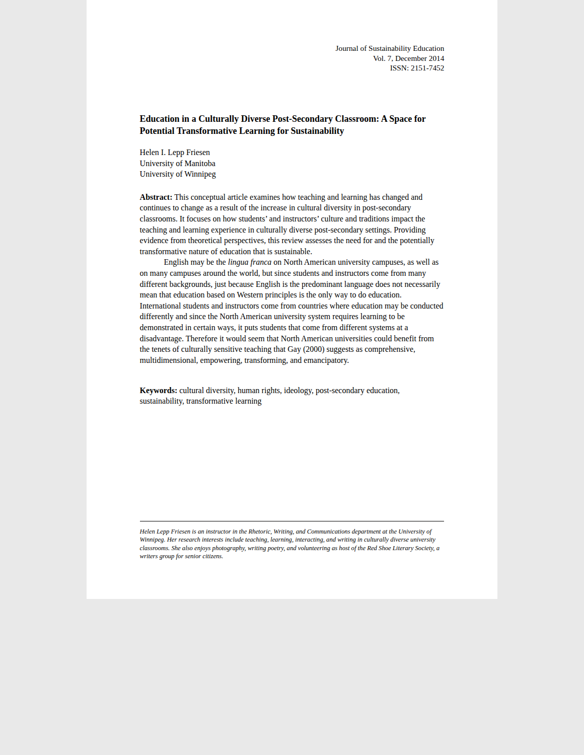Journal of Sustainability Education
Vol. 7, December 2014
ISSN: 2151-7452
Education in a Culturally Diverse Post-Secondary Classroom: A Space for Potential Transformative Learning for Sustainability
Helen I. Lepp Friesen University of Manitoba University of Winnipeg
Abstract: This conceptual article examines how teaching and learning has changed and continues to change as a result of the increase in cultural diversity in post-secondary classrooms. It focuses on how students’ and instructors’ culture and traditions impact the teaching and learning experience in culturally diverse post-secondary settings. Providing evidence from theoretical perspectives, this review assesses the need for and the potentially transformative nature of education that is sustainable.
English may be the lingua franca on North American university campuses, as well as on many campuses around the world, but since students and instructors come from many different backgrounds, just because English is the predominant language does not necessarily mean that education based on Western principles is the only way to do education. International students and instructors come from countries where education may be conducted differently and since the North American university system requires learning to be demonstrated in certain ways, it puts students that come from different systems at a disadvantage. Therefore it would seem that North American universities could benefit from the tenets of culturally sensitive teaching that Gay (2000) suggests as comprehensive, multidimensional, empowering, transforming, and emancipatory.
Keywords: cultural diversity, human rights, ideology, post-secondary education, sustainability, transformative learning
Helen Lepp Friesen is an instructor in the Rhetoric, Writing, and Communications department at the University of Winnipeg. Her research interests include teaching, learning, interacting, and writing in culturally diverse university classrooms. She also enjoys photography, writing poetry, and volunteering as host of the Red Shoe Literary Society, a writers group for senior citizens.